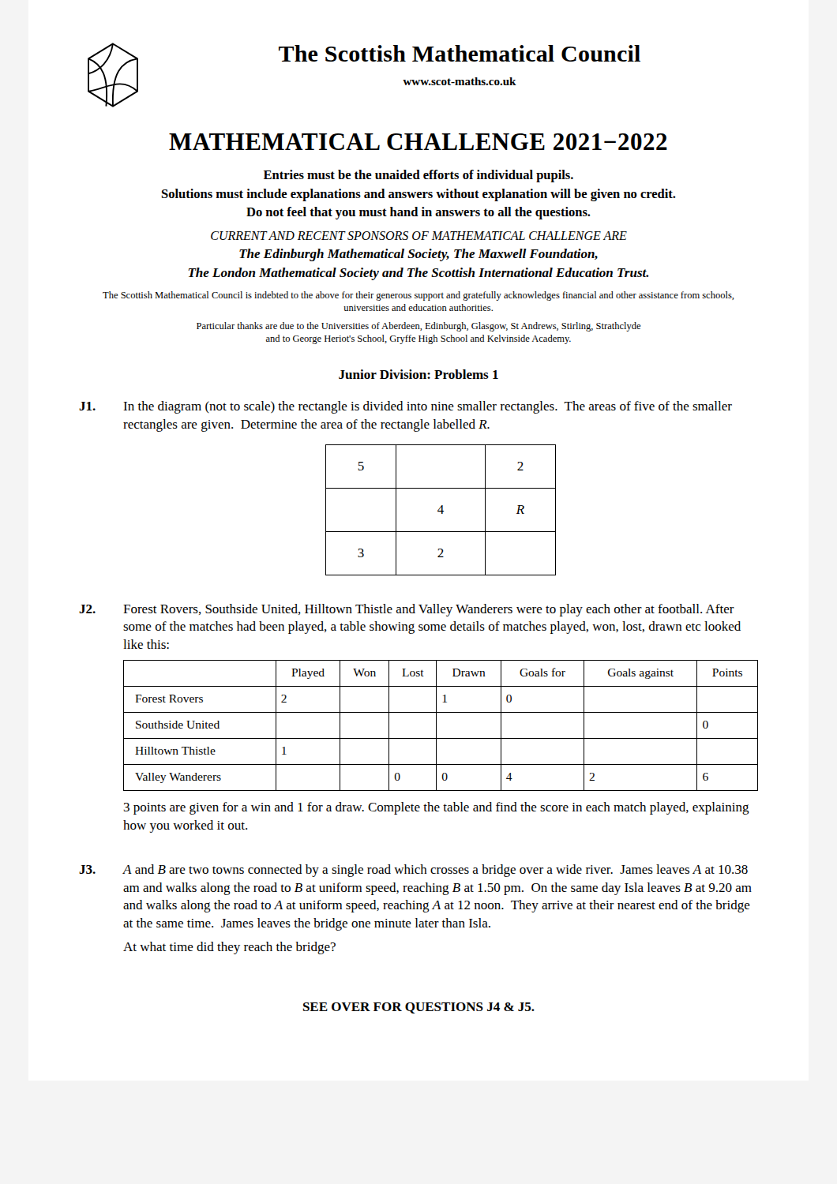The Scottish Mathematical Council
www.scot-maths.co.uk
MATHEMATICAL CHALLENGE 2021−2022
Entries must be the unaided efforts of individual pupils.
Solutions must include explanations and answers without explanation will be given no credit.
Do not feel that you must hand in answers to all the questions.
CURRENT AND RECENT SPONSORS OF MATHEMATICAL CHALLENGE ARE
The Edinburgh Mathematical Society, The Maxwell Foundation,
The London Mathematical Society and The Scottish International Education Trust.
The Scottish Mathematical Council is indebted to the above for their generous support and gratefully acknowledges financial and other assistance from schools, universities and education authorities.
Particular thanks are due to the Universities of Aberdeen, Edinburgh, Glasgow, St Andrews, Stirling, Strathclyde
and to George Heriot's School, Gryffe High School and Kelvinside Academy.
Junior Division: Problems 1
J1.
In the diagram (not to scale) the rectangle is divided into nine smaller rectangles. The areas of five of the smaller rectangles are given. Determine the area of the rectangle labelled R.
| 5 | | 2 |
| | 4 | R |
| 3 | 2 | |
J2.
Forest Rovers, Southside United, Hilltown Thistle and Valley Wanderers were to play each other at football. After some of the matches had been played, a table showing some details of matches played, won, lost, drawn etc looked like this:
| | Played | Won | Lost | Drawn | Goals for | Goals against | Points |
| --- | --- | --- | --- | --- | --- | --- | --- |
| Forest Rovers | 2 | | | 1 | 0 | | |
| Southside United | | | | | | | 0 |
| Hilltown Thistle | 1 | | | | | | |
| Valley Wanderers | | | 0 | 0 | 4 | 2 | 6 |
3 points are given for a win and 1 for a draw. Complete the table and find the score in each match played, explaining how you worked it out.
J3.
A and B are two towns connected by a single road which crosses a bridge over a wide river. James leaves A at 10.38 am and walks along the road to B at uniform speed, reaching B at 1.50 pm. On the same day Isla leaves B at 9.20 am and walks along the road to A at uniform speed, reaching A at 12 noon. They arrive at their nearest end of the bridge at the same time. James leaves the bridge one minute later than Isla.
At what time did they reach the bridge?
SEE OVER FOR QUESTIONS J4 & J5.